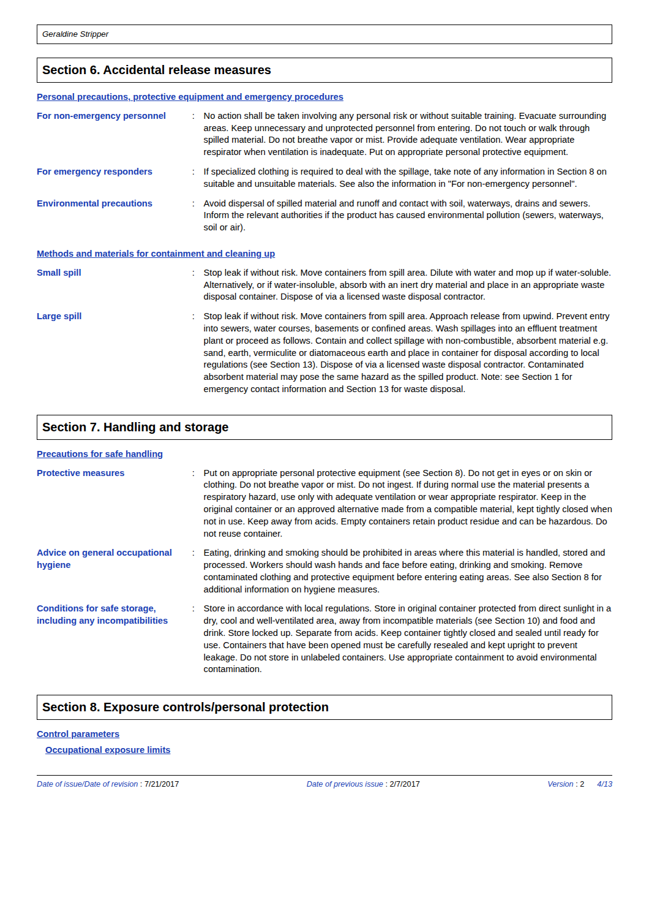Geraldine Stripper
Section 6. Accidental release measures
Personal precautions, protective equipment and emergency procedures
| For non-emergency personnel | : | No action shall be taken involving any personal risk or without suitable training. Evacuate surrounding areas. Keep unnecessary and unprotected personnel from entering. Do not touch or walk through spilled material. Do not breathe vapor or mist. Provide adequate ventilation. Wear appropriate respirator when ventilation is inadequate. Put on appropriate personal protective equipment. |
| For emergency responders | : | If specialized clothing is required to deal with the spillage, take note of any information in Section 8 on suitable and unsuitable materials. See also the information in "For non-emergency personnel". |
| Environmental precautions | : | Avoid dispersal of spilled material and runoff and contact with soil, waterways, drains and sewers. Inform the relevant authorities if the product has caused environmental pollution (sewers, waterways, soil or air). |
Methods and materials for containment and cleaning up
| Small spill | : | Stop leak if without risk. Move containers from spill area. Dilute with water and mop up if water-soluble. Alternatively, or if water-insoluble, absorb with an inert dry material and place in an appropriate waste disposal container. Dispose of via a licensed waste disposal contractor. |
| Large spill | : | Stop leak if without risk. Move containers from spill area. Approach release from upwind. Prevent entry into sewers, water courses, basements or confined areas. Wash spillages into an effluent treatment plant or proceed as follows. Contain and collect spillage with non-combustible, absorbent material e.g. sand, earth, vermiculite or diatomaceous earth and place in container for disposal according to local regulations (see Section 13). Dispose of via a licensed waste disposal contractor. Contaminated absorbent material may pose the same hazard as the spilled product. Note: see Section 1 for emergency contact information and Section 13 for waste disposal. |
Section 7. Handling and storage
Precautions for safe handling
| Protective measures | : | Put on appropriate personal protective equipment (see Section 8). Do not get in eyes or on skin or clothing. Do not breathe vapor or mist. Do not ingest. If during normal use the material presents a respiratory hazard, use only with adequate ventilation or wear appropriate respirator. Keep in the original container or an approved alternative made from a compatible material, kept tightly closed when not in use. Keep away from acids. Empty containers retain product residue and can be hazardous. Do not reuse container. |
| Advice on general occupational hygiene | : | Eating, drinking and smoking should be prohibited in areas where this material is handled, stored and processed. Workers should wash hands and face before eating, drinking and smoking. Remove contaminated clothing and protective equipment before entering eating areas. See also Section 8 for additional information on hygiene measures. |
| Conditions for safe storage, including any incompatibilities | : | Store in accordance with local regulations. Store in original container protected from direct sunlight in a dry, cool and well-ventilated area, away from incompatible materials (see Section 10) and food and drink. Store locked up. Separate from acids. Keep container tightly closed and sealed until ready for use. Containers that have been opened must be carefully resealed and kept upright to prevent leakage. Do not store in unlabeled containers. Use appropriate containment to avoid environmental contamination. |
Section 8. Exposure controls/personal protection
Control parameters
Occupational exposure limits
Date of issue/Date of revision : 7/21/2017 Date of previous issue : 2/7/2017 Version : 2 4/13